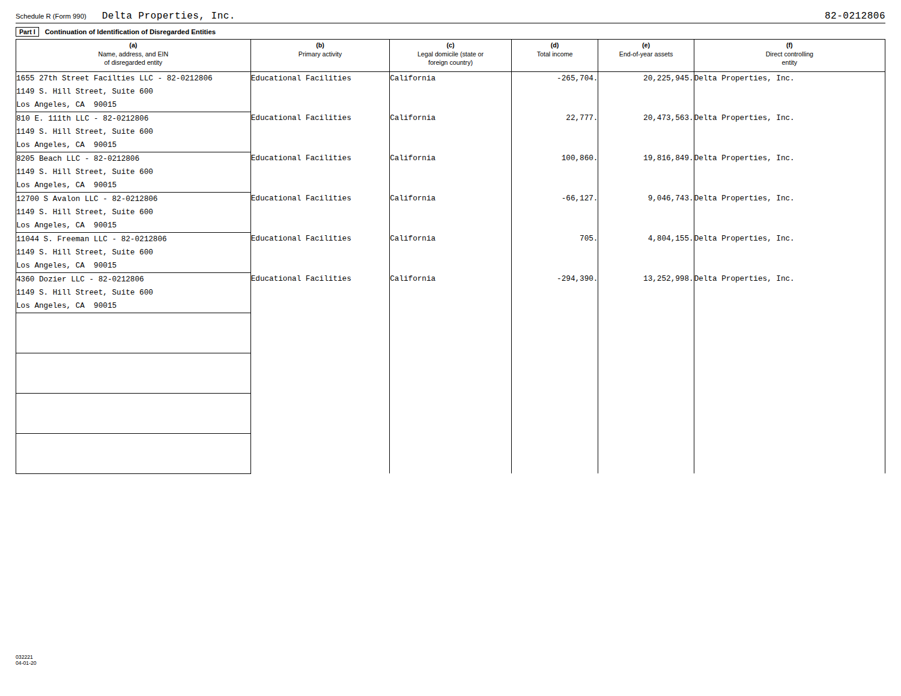Schedule R (Form 990) Delta Properties, Inc.
82-0212806
Part I Continuation of Identification of Disregarded Entities
| (a) Name, address, and EIN of disregarded entity | (b) Primary activity | (c) Legal domicile (state or foreign country) | (d) Total income | (e) End-of-year assets | (f) Direct controlling entity |
| --- | --- | --- | --- | --- | --- |
| 1655 27th Street Facilties LLC - 82-0212806 | Educational Facilities | California | -265,704. | 20,225,945. | Delta Properties, Inc. |
| 1149 S. Hill Street, Suite 600 |
| Los Angeles, CA 90015 |
| 810 E. 111th LLC - 82-0212806 | Educational Facilities | California | 22,777. | 20,473,563. | Delta Properties, Inc. |
| 1149 S. Hill Street, Suite 600 |
| Los Angeles, CA 90015 |
| 8205 Beach LLC - 82-0212806 | Educational Facilities | California | 100,860. | 19,816,849. | Delta Properties, Inc. |
| 1149 S. Hill Street, Suite 600 |
| Los Angeles, CA 90015 |
| 12700 S Avalon LLC - 82-0212806 | Educational Facilities | California | -66,127. | 9,046,743. | Delta Properties, Inc. |
| 1149 S. Hill Street, Suite 600 |
| Los Angeles, CA 90015 |
| 11044 S. Freeman LLC - 82-0212806 | Educational Facilities | California | 705. | 4,804,155. | Delta Properties, Inc. |
| 1149 S. Hill Street, Suite 600 |
| Los Angeles, CA 90015 |
| 4360 Dozier LLC - 82-0212806 | Educational Facilities | California | -294,390. | 13,252,998. | Delta Properties, Inc. |
| 1149 S. Hill Street, Suite 600 |
| Los Angeles, CA 90015 |
032221
04-01-20